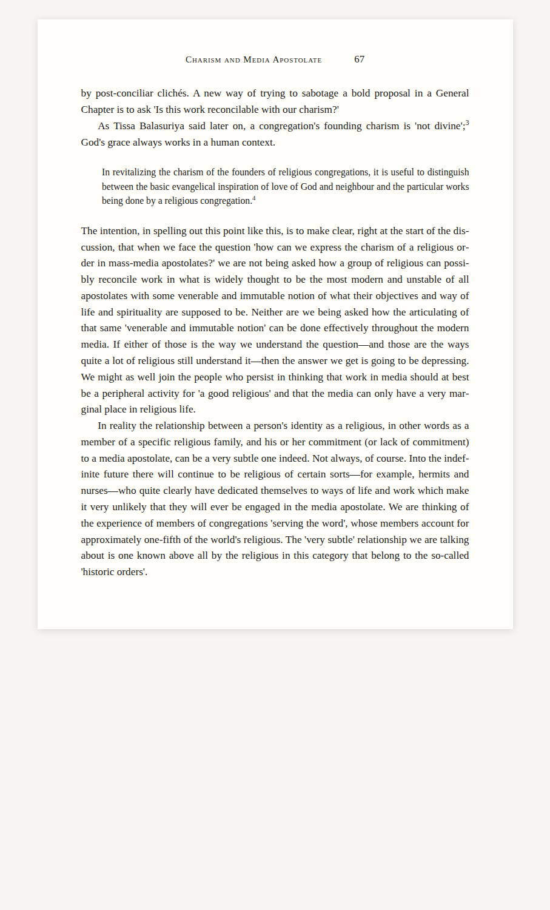Charism and Media Apostolate 67
by post-conciliar clichés. A new way of trying to sabotage a bold proposal in a General Chapter is to ask 'Is this work reconcilable with our charism?'
As Tissa Balasuriya said later on, a congregation's founding charism is 'not divine';3 God's grace always works in a human context.
In revitalizing the charism of the founders of religious congregations, it is useful to distinguish between the basic evangelical inspiration of love of God and neighbour and the particular works being done by a religious congregation.4
The intention, in spelling out this point like this, is to make clear, right at the start of the discussion, that when we face the question 'how can we express the charism of a religious order in mass-media apostolates?' we are not being asked how a group of religious can possibly reconcile work in what is widely thought to be the most modern and unstable of all apostolates with some venerable and immutable notion of what their objectives and way of life and spirituality are supposed to be. Neither are we being asked how the articulating of that same 'venerable and immutable notion' can be done effectively throughout the modern media. If either of those is the way we understand the question—and those are the ways quite a lot of religious still understand it—then the answer we get is going to be depressing. We might as well join the people who persist in thinking that work in media should at best be a peripheral activity for 'a good religious' and that the media can only have a very marginal place in religious life.
In reality the relationship between a person's identity as a religious, in other words as a member of a specific religious family, and his or her commitment (or lack of commitment) to a media apostolate, can be a very subtle one indeed. Not always, of course. Into the indefinite future there will continue to be religious of certain sorts—for example, hermits and nurses—who quite clearly have dedicated themselves to ways of life and work which make it very unlikely that they will ever be engaged in the media apostolate. We are thinking of the experience of members of congregations 'serving the word', whose members account for approximately one-fifth of the world's religious. The 'very subtle' relationship we are talking about is one known above all by the religious in this category that belong to the so-called 'historic orders'.